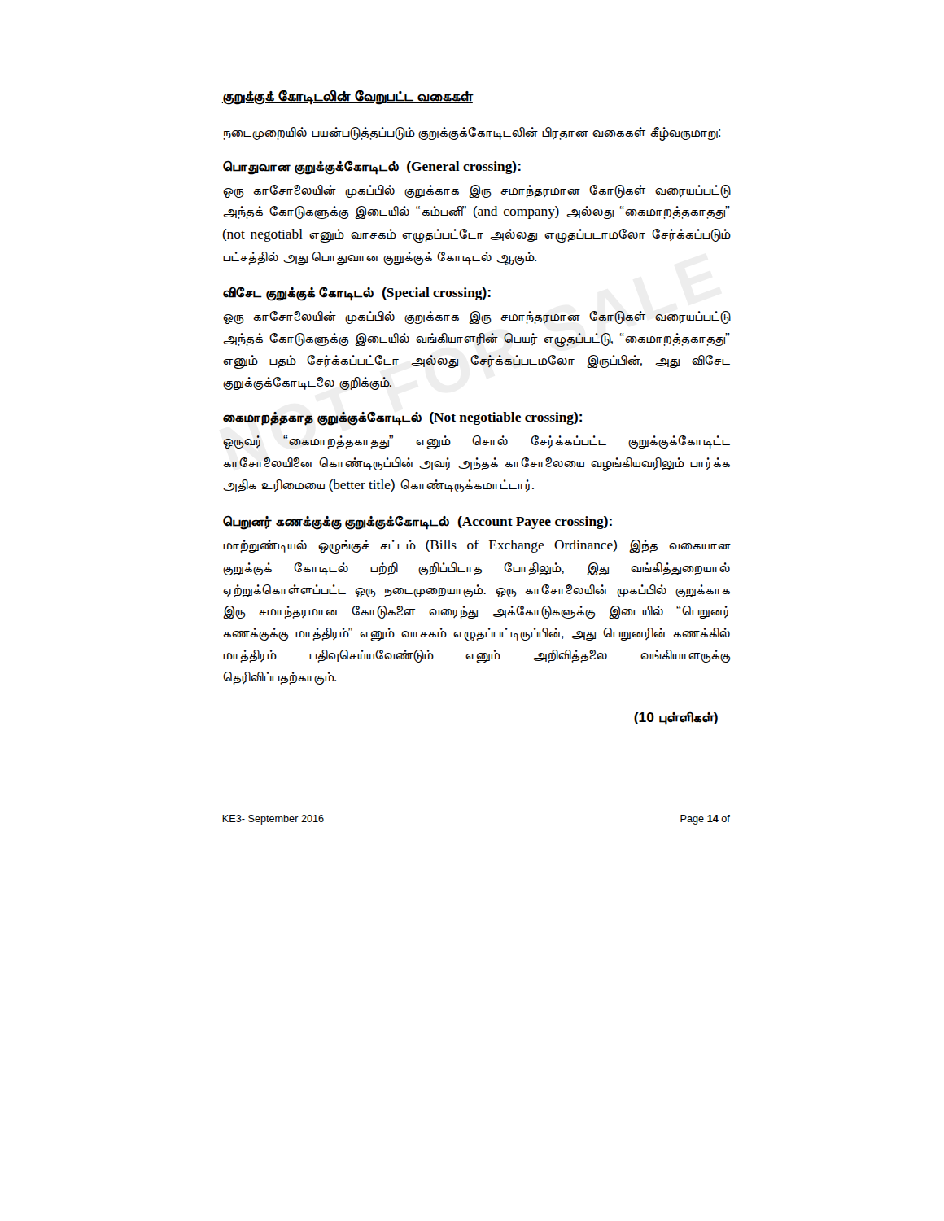NOT FOR SALE
குறுக்குக் கோடிடலின் வேறுபட்ட வகைகள்
நடைமுறையில் பயன்படுத்தப்படும் குறுக்குக்கோடிடலின் பிரதான வகைகள் கீழ்வருமாறு:
பொதுவான குறுக்குக்கோடிடல் (General crossing):
ஒரு காசோலையின் முகப்பில் குறுக்காக இரு சமாந்தரமான கோடுகள் வரையப்பட்டு அந்தக் கோடுகளுக்கு இடையில் “கம்பனி” (and company) அல்லது “கைமாறத்தகாதது” (not negotiabl எனும் வாசகம் எழுதப்பட்டோ அல்லது எழுதப்படாமலோ சேர்க்கப்படும் பட்சத்தில் அது பொதுவான குறுக்குக் கோடிடல் ஆகும்.
விசேட குறுக்குக் கோடிடல் (Special crossing):
ஒரு காசோலையின் முகப்பில் குறுக்காக இரு சமாந்தரமான கோடுகள் வரையப்பட்டு அந்தக் கோடுகளுக்கு இடையில் வங்கியாளரின் பெயர் எழுதப்பட்டு, “கைமாறத்தகாதது” எனும் பதம் சேர்க்கப்பட்டோ அல்லது சேர்க்கப்படமலோ இருப்பின், அது விசேட குறுக்குக்கோடிடலை குறிக்கும்.
கைமாறத்தகாத குறுக்குக்கோடிடல் (Not negotiable crossing):
ஒருவர் “கைமாறத்தகாதது” எனும் சொல் சேர்க்கப்பட்ட குறுக்குக்கோடிட்ட காசோலையினை கொண்டிருப்பின் அவர் அந்தக் காசோலையை வழங்கியவரிலும் பார்க்க அதிக உரிமையை (better title) கொண்டிருக்கமாட்டார்.
பெறுனர் கணக்குக்கு குறுக்குக்கோடிடல் (Account Payee crossing):
மாற்றுண்டியல் ஒழுங்குச் சட்டம் (Bills of Exchange Ordinance) இந்த வகையான குறுக்குக் கோடிடல் பற்றி குறிப்பிடாத போதிலும், இது வங்கித்துறையால் ஏற்றுக்கொள்ளப்பட்ட ஒரு நடைமுறையாகும். ஒரு காசோலையின் முகப்பில் குறுக்காக இரு சமாந்தரமான கோடுகளை வரைந்து அக்கோடுகளுக்கு இடையில் “பெறுனர் கணக்குக்கு மாத்திரம்” எனும் வாசகம் எழுதப்பட்டிருப்பின், அது பெறுனரின் கணக்கில் மாத்திரம் பதிவுசெய்யவேண்டும் எனும் அறிவித்தலை வங்கியாளருக்கு தெரிவிப்பதற்காகும்.
(10 புள்ளிகள்)
KE3- September 2016 Page 14 of